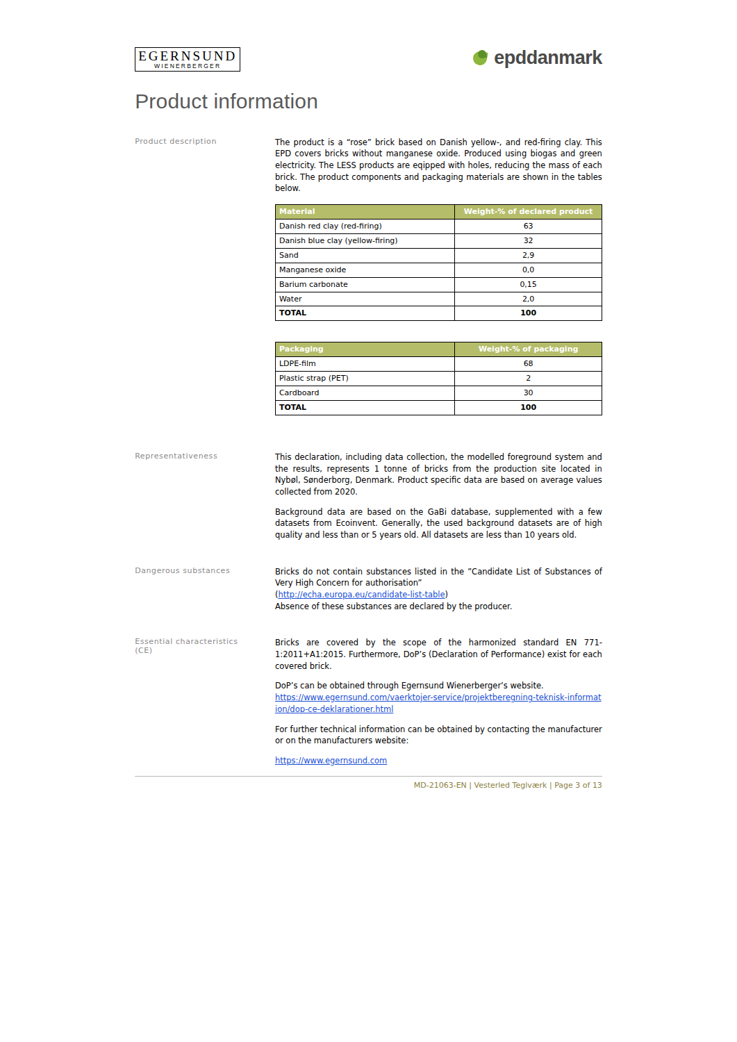EGERNSUND WIENERBERGER
epddanmark
Product information
Product description
The product is a “rose” brick based on Danish yellow-, and red-firing clay. This EPD covers bricks without manganese oxide. Produced using biogas and green electricity. The LESS products are eqipped with holes, reducing the mass of each brick. The product components and packaging materials are shown in the tables below.
| Material | Weight-% of declared product |
| --- | --- |
| Danish red clay (red-firing) | 63 |
| Danish blue clay (yellow-firing) | 32 |
| Sand | 2,9 |
| Manganese oxide | 0,0 |
| Barium carbonate | 0,15 |
| Water | 2,0 |
| TOTAL | 100 |
| Packaging | Weight-% of packaging |
| --- | --- |
| LDPE-film | 68 |
| Plastic strap (PET) | 2 |
| Cardboard | 30 |
| TOTAL | 100 |
Representativeness
This declaration, including data collection, the modelled foreground system and the results, represents 1 tonne of bricks from the production site located in Nybøl, Sønderborg, Denmark. Product specific data are based on average values collected from 2020.
Background data are based on the GaBi database, supplemented with a few datasets from Ecoinvent. Generally, the used background datasets are of high quality and less than or 5 years old. All datasets are less than 10 years old.
Dangerous substances
Bricks do not contain substances listed in the ”Candidate List of Substances of Very High Concern for authorisation”
(http://echa.europa.eu/candidate-list-table)
Absence of these substances are declared by the producer.
Essential characteristics
(CE)
Bricks are covered by the scope of the harmonized standard EN 771-1:2011+A1:2015. Furthermore, DoP’s (Declaration of Performance) exist for each covered brick.
DoP’s can be obtained through Egernsund Wienerberger’s website.
https://www.egernsund.com/vaerktojer-service/projektberegning-teknisk-information/dop-ce-deklarationer.html
For further technical information can be obtained by contacting the manufacturer or on the manufacturers website:
https://www.egernsund.com
MD-21063-EN | Vesterled Teglværk | Page 3 of 13